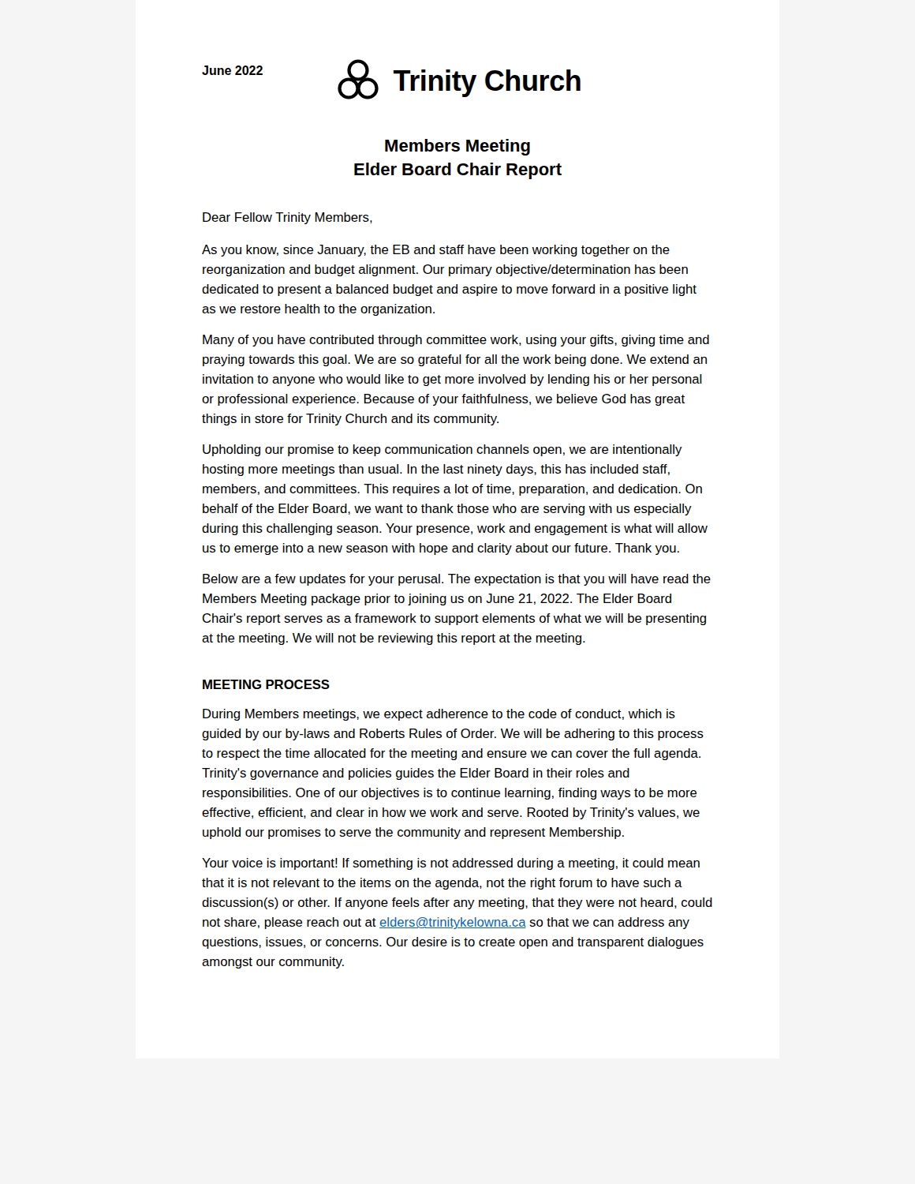June 2022
Trinity Church
Members Meeting
Elder Board Chair Report
Dear Fellow Trinity Members,
As you know, since January, the EB and staff have been working together on the reorganization and budget alignment. Our primary objective/determination has been dedicated to present a balanced budget and aspire to move forward in a positive light as we restore health to the organization.
Many of you have contributed through committee work, using your gifts, giving time and praying towards this goal. We are so grateful for all the work being done. We extend an invitation to anyone who would like to get more involved by lending his or her personal or professional experience. Because of your faithfulness, we believe God has great things in store for Trinity Church and its community.
Upholding our promise to keep communication channels open, we are intentionally hosting more meetings than usual. In the last ninety days, this has included staff, members, and committees. This requires a lot of time, preparation, and dedication. On behalf of the Elder Board, we want to thank those who are serving with us especially during this challenging season. Your presence, work and engagement is what will allow us to emerge into a new season with hope and clarity about our future. Thank you.
Below are a few updates for your perusal. The expectation is that you will have read the Members Meeting package prior to joining us on June 21, 2022. The Elder Board Chair's report serves as a framework to support elements of what we will be presenting at the meeting. We will not be reviewing this report at the meeting.
Meeting Process
During Members meetings, we expect adherence to the code of conduct, which is guided by our by-laws and Roberts Rules of Order. We will be adhering to this process to respect the time allocated for the meeting and ensure we can cover the full agenda. Trinity's governance and policies guides the Elder Board in their roles and responsibilities. One of our objectives is to continue learning, finding ways to be more effective, efficient, and clear in how we work and serve. Rooted by Trinity's values, we uphold our promises to serve the community and represent Membership.
Your voice is important! If something is not addressed during a meeting, it could mean that it is not relevant to the items on the agenda, not the right forum to have such a discussion(s) or other. If anyone feels after any meeting, that they were not heard, could not share, please reach out at elders@trinitykelowna.ca so that we can address any questions, issues, or concerns. Our desire is to create open and transparent dialogues amongst our community.